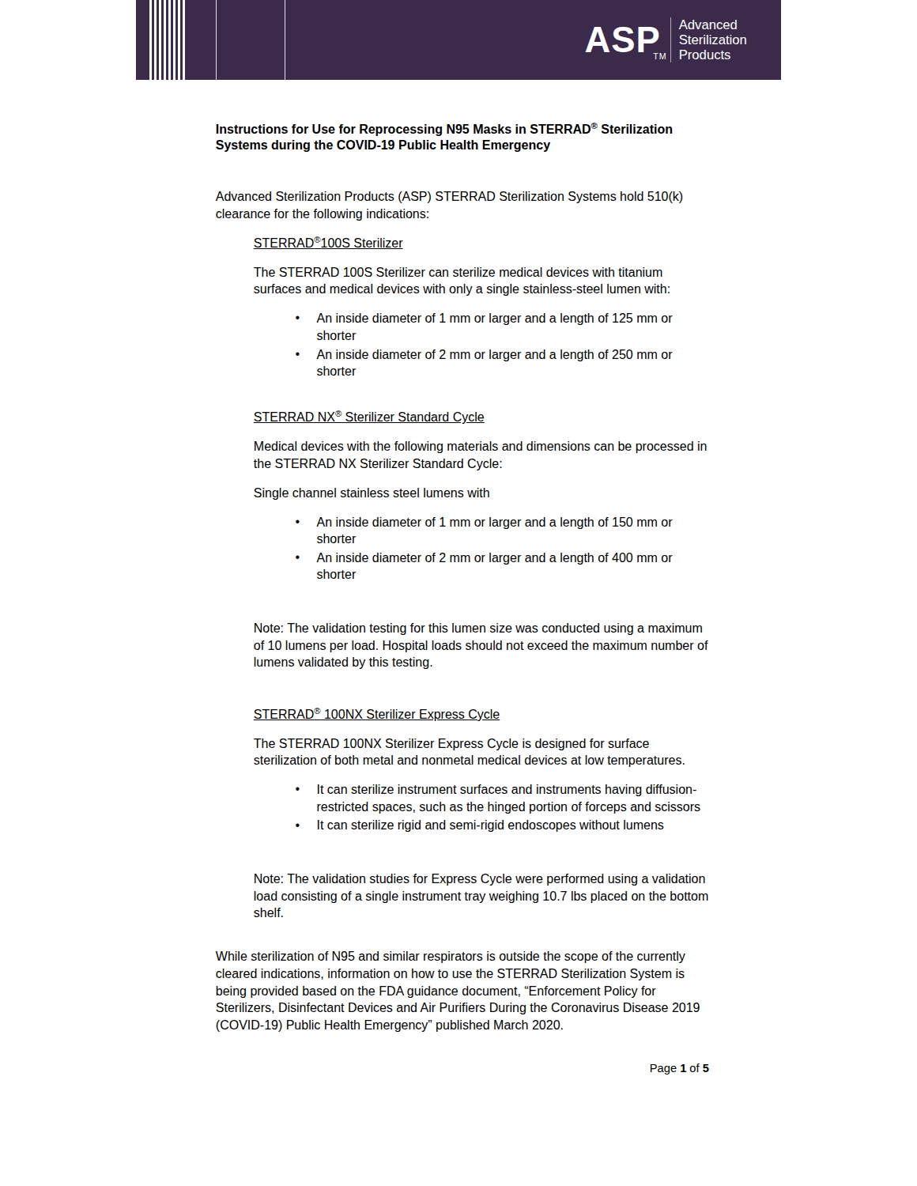ASPTM
Advanced
Sterilization
Products
Instructions for Use for Reprocessing N95 Masks in STERRAD® Sterilization Systems during the COVID-19 Public Health Emergency
Advanced Sterilization Products (ASP) STERRAD Sterilization Systems hold 510(k) clearance for the following indications:
STERRAD®100S Sterilizer
The STERRAD 100S Sterilizer can sterilize medical devices with titanium surfaces and medical devices with only a single stainless-steel lumen with:
An inside diameter of 1 mm or larger and a length of 125 mm or shorter
An inside diameter of 2 mm or larger and a length of 250 mm or shorter
STERRAD NX® Sterilizer Standard Cycle
Medical devices with the following materials and dimensions can be processed in the STERRAD NX Sterilizer Standard Cycle:
Single channel stainless steel lumens with
An inside diameter of 1 mm or larger and a length of 150 mm or shorter
An inside diameter of 2 mm or larger and a length of 400 mm or shorter
Note: The validation testing for this lumen size was conducted using a maximum of 10 lumens per load. Hospital loads should not exceed the maximum number of lumens validated by this testing.
STERRAD® 100NX Sterilizer Express Cycle
The STERRAD 100NX Sterilizer Express Cycle is designed for surface sterilization of both metal and nonmetal medical devices at low temperatures.
It can sterilize instrument surfaces and instruments having diffusion-restricted spaces, such as the hinged portion of forceps and scissors
It can sterilize rigid and semi-rigid endoscopes without lumens
Note: The validation studies for Express Cycle were performed using a validation load consisting of a single instrument tray weighing 10.7 lbs placed on the bottom shelf.
While sterilization of N95 and similar respirators is outside the scope of the currently cleared indications, information on how to use the STERRAD Sterilization System is being provided based on the FDA guidance document, “Enforcement Policy for Sterilizers, Disinfectant Devices and Air Purifiers During the Coronavirus Disease 2019 (COVID-19) Public Health Emergency” published March 2020.
Page 1 of 5